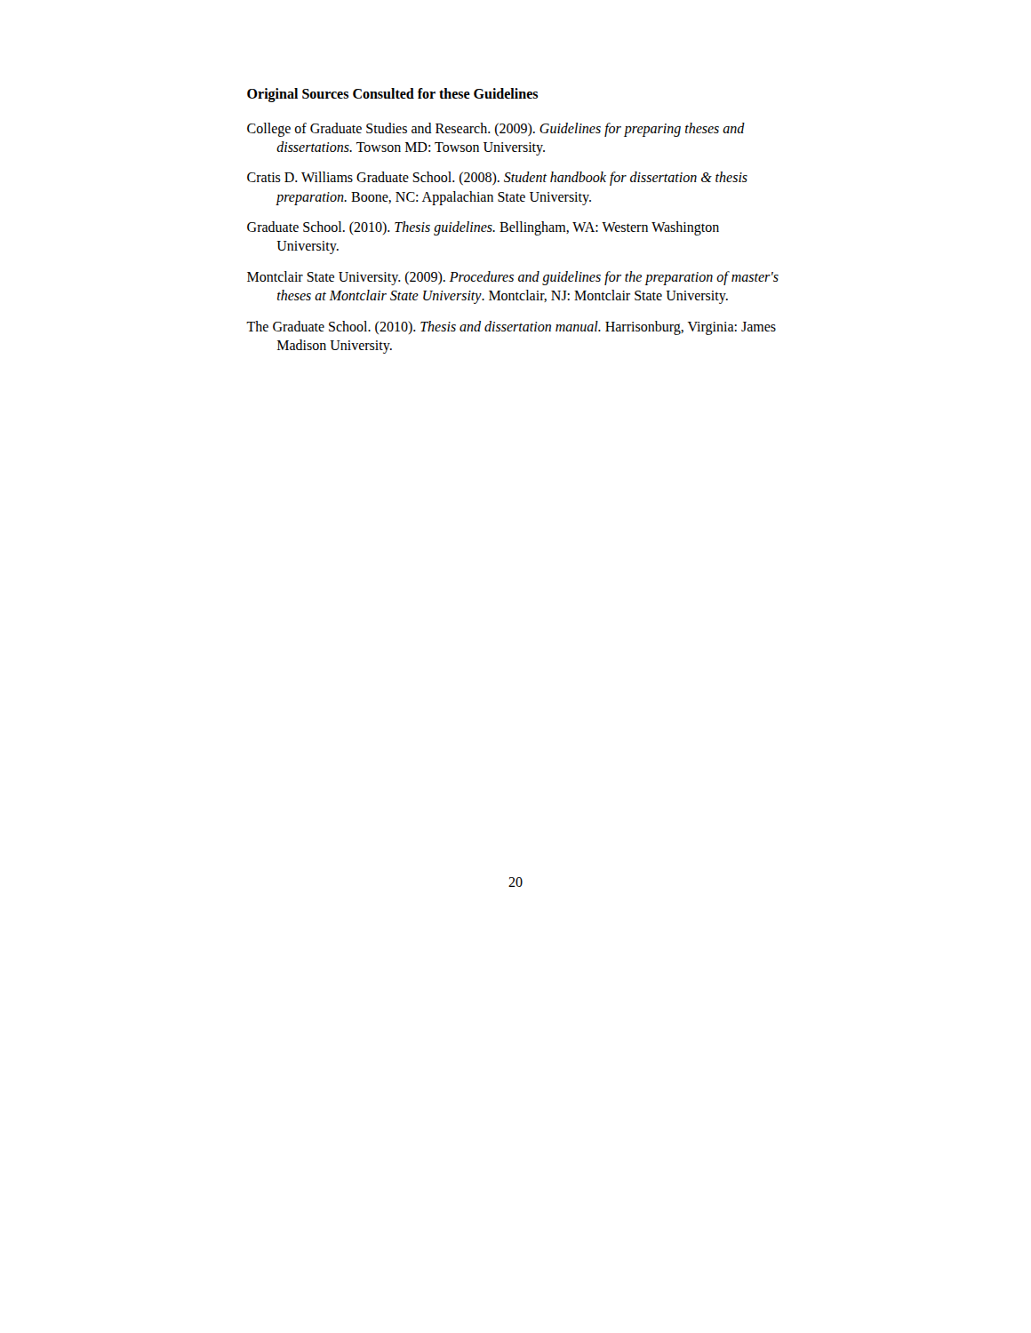Original Sources Consulted for these Guidelines
College of Graduate Studies and Research. (2009). Guidelines for preparing theses and dissertations. Towson MD: Towson University.
Cratis D. Williams Graduate School. (2008). Student handbook for dissertation & thesis preparation. Boone, NC: Appalachian State University.
Graduate School. (2010). Thesis guidelines. Bellingham, WA: Western Washington University.
Montclair State University. (2009). Procedures and guidelines for the preparation of master's theses at Montclair State University. Montclair, NJ: Montclair State University.
The Graduate School. (2010). Thesis and dissertation manual. Harrisonburg, Virginia: James Madison University.
20